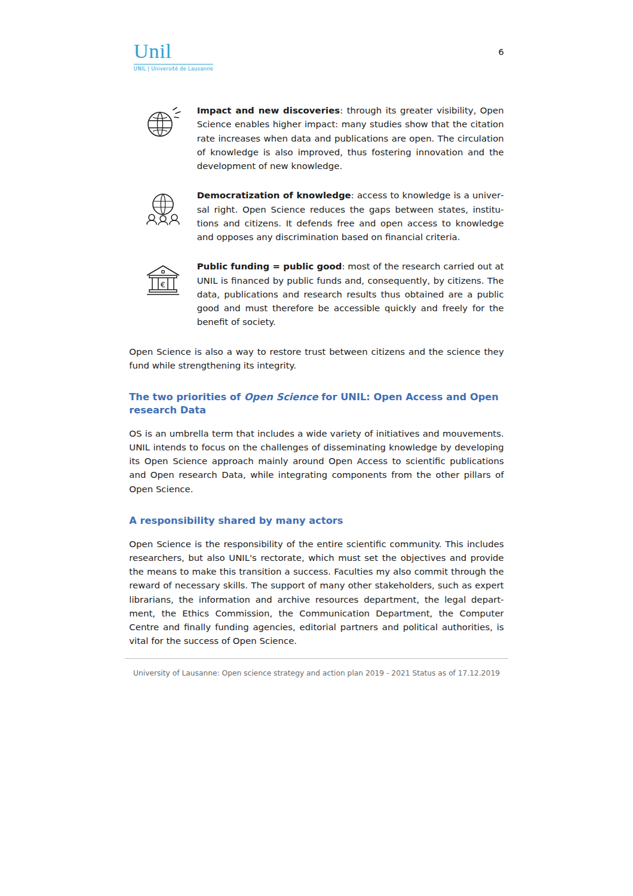Unil UNIL | Université de Lausanne
6
Impact and new discoveries: through its greater visibility, Open Science enables higher impact: many studies show that the citation rate increases when data and publications are open. The circulation of knowledge is also improved, thus fostering innovation and the development of new knowledge.
Democratization of knowledge: access to knowledge is a universal right. Open Science reduces the gaps between states, institutions and citizens. It defends free and open access to knowledge and opposes any discrimination based on financial criteria.
€
Public funding = public good: most of the research carried out at UNIL is financed by public funds and, consequently, by citizens. The data, publications and research results thus obtained are a public good and must therefore be accessible quickly and freely for the benefit of society.
Open Science is also a way to restore trust between citizens and the science they fund while strengthening its integrity.
The two priorities of Open Science for UNIL: Open Access and Open research Data
OS is an umbrella term that includes a wide variety of initiatives and mouvements. UNIL intends to focus on the challenges of disseminating knowledge by developing its Open Science approach mainly around Open Access to scientific publications and Open research Data, while integrating components from the other pillars of Open Science.
A responsibility shared by many actors
Open Science is the responsibility of the entire scientific community. This includes researchers, but also UNIL's rectorate, which must set the objectives and provide the means to make this transition a success. Faculties my also commit through the reward of necessary skills. The support of many other stakeholders, such as expert librarians, the information and archive resources department, the legal department, the Ethics Commission, the Communication Department, the Computer Centre and finally funding agencies, editorial partners and political authorities, is vital for the success of Open Science.
University of Lausanne: Open science strategy and action plan 2019 - 2021 Status as of 17.12.2019